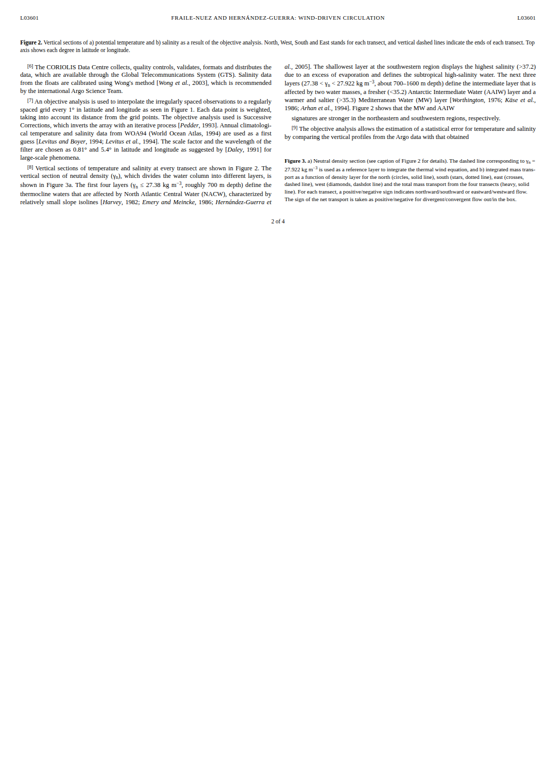L03601 FRAILE-NUEZ AND HERNÁNDEZ-GUERRA: WIND-DRIVEN CIRCULATION L03601
Figure 2. Vertical sections of a) potential temperature and b) salinity as a result of the objective analysis. North, West, South and East stands for each transect, and vertical dashed lines indicate the ends of each transect. Top axis shows each degree in latitude or longitude.
[6] The CORIOLIS Data Centre collects, quality controls, validates, formats and distributes the data, which are available through the Global Telecommunications System (GTS). Salinity data from the floats are calibrated using Wong's method [Wong et al., 2003], which is recommended by the international Argo Science Team.
[7] An objective analysis is used to interpolate the irregularly spaced observations to a regularly spaced grid every 1° in latitude and longitude as seen in Figure 1. Each data point is weighted, taking into account its distance from the grid points. The objective analysis used is Successive Corrections, which inverts the array with an iterative process [Pedder, 1993]. Annual climatological temperature and salinity data from WOA94 (World Ocean Atlas, 1994) are used as a first guess [Levitus and Boyer, 1994; Levitus et al., 1994]. The scale factor and the wavelength of the filter are chosen as 0.81° and 5.4° in latitude and longitude as suggested by [Daley, 1991] for large-scale phenomena.
[8] Vertical sections of temperature and salinity at every transect are shown in Figure 2. The vertical section of neutral density (γn), which divides the water column into different layers, is shown in Figure 3a. The first four layers (γn ≤ 27.38 kg m−3, roughly 700 m depth) define the thermocline waters that are affected by North Atlantic Central Water (NACW), characterized by relatively small slope isolines [Harvey, 1982; Emery and Meincke, 1986; Hernández-Guerra et al., 2005]. The shallowest layer at the southwestern region displays the highest salinity (>37.2) due to an excess of evaporation and defines the subtropical high-salinity water. The next three layers (27.38 < γn < 27.922 kg m−3, about 700–1600 m depth) define the intermediate layer that is affected by two water masses, a fresher (<35.2) Antarctic Intermediate Water (AAIW) layer and a warmer and saltier (>35.3) Mediterranean Water (MW) layer [Worthington, 1976; Käse et al., 1986; Arhan et al., 1994]. Figure 2 shows that the MW and AAIW
signatures are stronger in the northeastern and southwestern regions, respectively.
[9] The objective analysis allows the estimation of a statistical error for temperature and salinity by comparing the vertical profiles from the Argo data with that obtained
Figure 3. a) Neutral density section (see caption of Figure 2 for details). The dashed line corresponding to γn = 27.922 kg m−3 is used as a reference layer to integrate the thermal wind equation, and b) integrated mass transport as a function of density layer for the north (circles, solid line), south (stars, dotted line), east (crosses, dashed line), west (diamonds, dashdot line) and the total mass transport from the four transects (heavy, solid line). For each transect, a positive/negative sign indicates northward/southward or eastward/westward flow. The sign of the net transport is taken as positive/negative for divergent/convergent flow out/in the box.
2 of 4